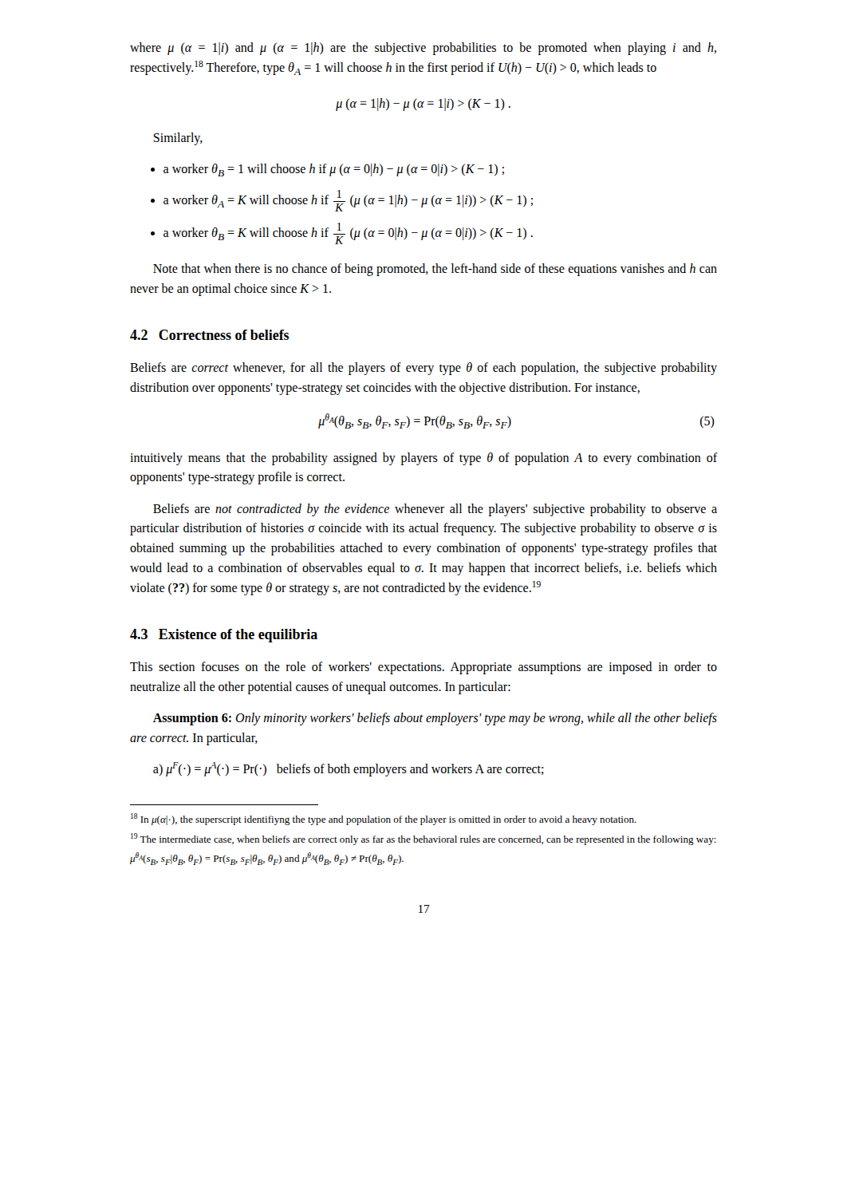where μ (α = 1|i) and μ (α = 1|h) are the subjective probabilities to be promoted when playing i and h, respectively.18 Therefore, type θA = 1 will choose h in the first period if U(h) − U(i) > 0, which leads to
μ (α = 1|h) − μ (α = 1|i) > (K − 1) .
Similarly,
a worker θB = 1 will choose h if μ (α = 0|h) − μ (α = 0|i) > (K − 1) ;
a worker θA = K will choose h if 1 K (μ (α = 1|h) − μ (α = 1|i)) > (K − 1) ;
a worker θB = K will choose h if 1 K (μ (α = 0|h) − μ (α = 0|i)) > (K − 1) .
Note that when there is no chance of being promoted, the left-hand side of these equations vanishes and h can never be an optimal choice since K > 1.
4.2 Correctness of beliefs
Beliefs are correct whenever, for all the players of every type θ of each population, the subjective probability distribution over opponents' type-strategy set coincides with the objective distribution. For instance,
(5) μθA(θB, sB, θF, sF) = Pr(θB, sB, θF, sF)
intuitively means that the probability assigned by players of type θ of population A to every combination of opponents' type-strategy profile is correct.
Beliefs are not contradicted by the evidence whenever all the players' subjective probability to observe a particular distribution of histories σ coincide with its actual frequency. The subjective probability to observe σ is obtained summing up the probabilities attached to every combination of opponents' type-strategy profiles that would lead to a combination of observables equal to σ. It may happen that incorrect beliefs, i.e. beliefs which violate (??) for some type θ or strategy s, are not contradicted by the evidence.19
4.3 Existence of the equilibria
This section focuses on the role of workers' expectations. Appropriate assumptions are imposed in order to neutralize all the other potential causes of unequal outcomes. In particular:
Assumption 6: Only minority workers' beliefs about employers' type may be wrong, while all the other beliefs are correct. In particular,
a) μF(·) = μA(·) = Pr(·) beliefs of both employers and workers A are correct;
18 In μ(α|·), the superscript identifiyng the type and population of the player is omitted in order to avoid a heavy notation.
19 The intermediate case, when beliefs are correct only as far as the behavioral rules are concerned, can be represented in the following way:
μθA(sB, sF|θB, θF) = Pr(sB, sF|θB, θF) and μθA(θB, θF) ≠ Pr(θB, θF).
17